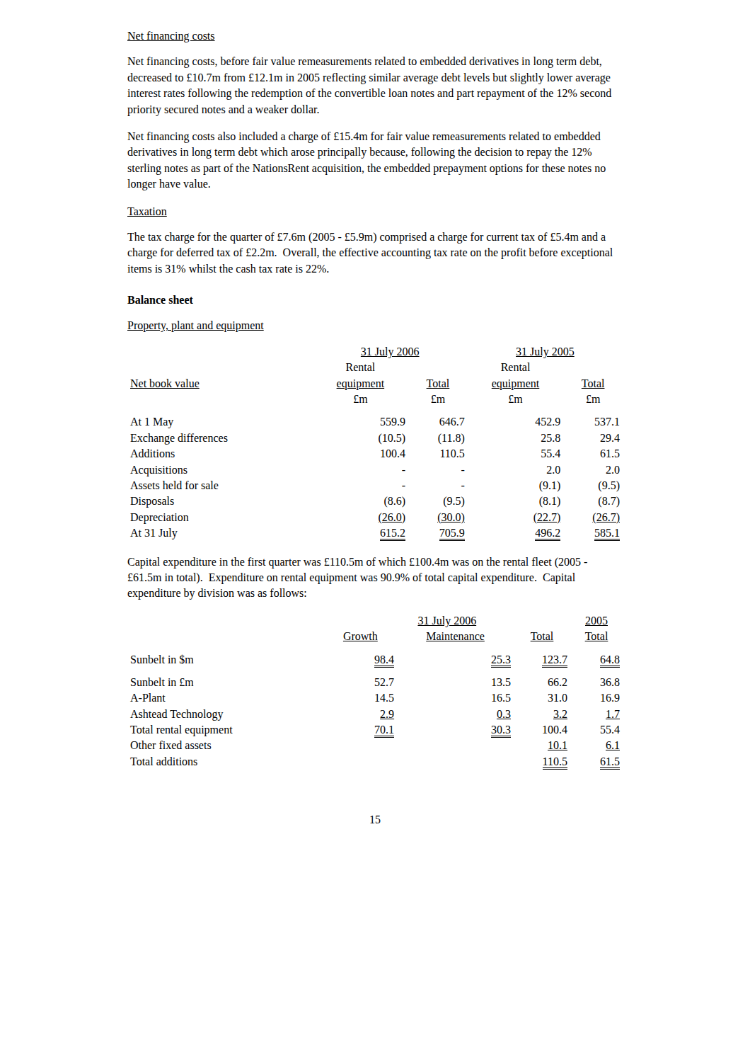Net financing costs
Net financing costs, before fair value remeasurements related to embedded derivatives in long term debt, decreased to £10.7m from £12.1m in 2005 reflecting similar average debt levels but slightly lower average interest rates following the redemption of the convertible loan notes and part repayment of the 12% second priority secured notes and a weaker dollar.
Net financing costs also included a charge of £15.4m for fair value remeasurements related to embedded derivatives in long term debt which arose principally because, following the decision to repay the 12% sterling notes as part of the NationsRent acquisition, the embedded prepayment options for these notes no longer have value.
Taxation
The tax charge for the quarter of £7.6m (2005 - £5.9m) comprised a charge for current tax of £5.4m and a charge for deferred tax of £2.2m. Overall, the effective accounting tax rate on the profit before exceptional items is 31% whilst the cash tax rate is 22%.
Balance sheet
Property, plant and equipment
| | 31 July 2006 | 31 July 2005 |
| | Rental | | Rental | |
| Net book value | equipment | Total | equipment | Total |
| | £m | £m | £m | £m |
| At 1 May | 559.9 | 646.7 | 452.9 | 537.1 |
| Exchange differences | (10.5) | (11.8) | 25.8 | 29.4 |
| Additions | 100.4 | 110.5 | 55.4 | 61.5 |
| Acquisitions | - | - | 2.0 | 2.0 |
| Assets held for sale | - | - | (9.1) | (9.5) |
| Disposals | (8.6) | (9.5) | (8.1) | (8.7) |
| Depreciation | (26.0) | (30.0) | (22.7) | (26.7) |
| At 31 July | 615.2 | 705.9 | 496.2 | 585.1 |
Capital expenditure in the first quarter was £110.5m of which £100.4m was on the rental fleet (2005 - £61.5m in total). Expenditure on rental equipment was 90.9% of total capital expenditure. Capital expenditure by division was as follows:
| | 31 July 2006 | 2005 |
| | Growth | Maintenance | Total | Total |
| Sunbelt in $m | 98.4 | 25.3 | 123.7 | 64.8 |
| Sunbelt in £m | 52.7 | 13.5 | 66.2 | 36.8 |
| A-Plant | 14.5 | 16.5 | 31.0 | 16.9 |
| Ashtead Technology | 2.9 | 0.3 | 3.2 | 1.7 |
| Total rental equipment | 70.1 | 30.3 | 100.4 | 55.4 |
| Other fixed assets | | | 10.1 | 6.1 |
| Total additions | | | 110.5 | 61.5 |
15